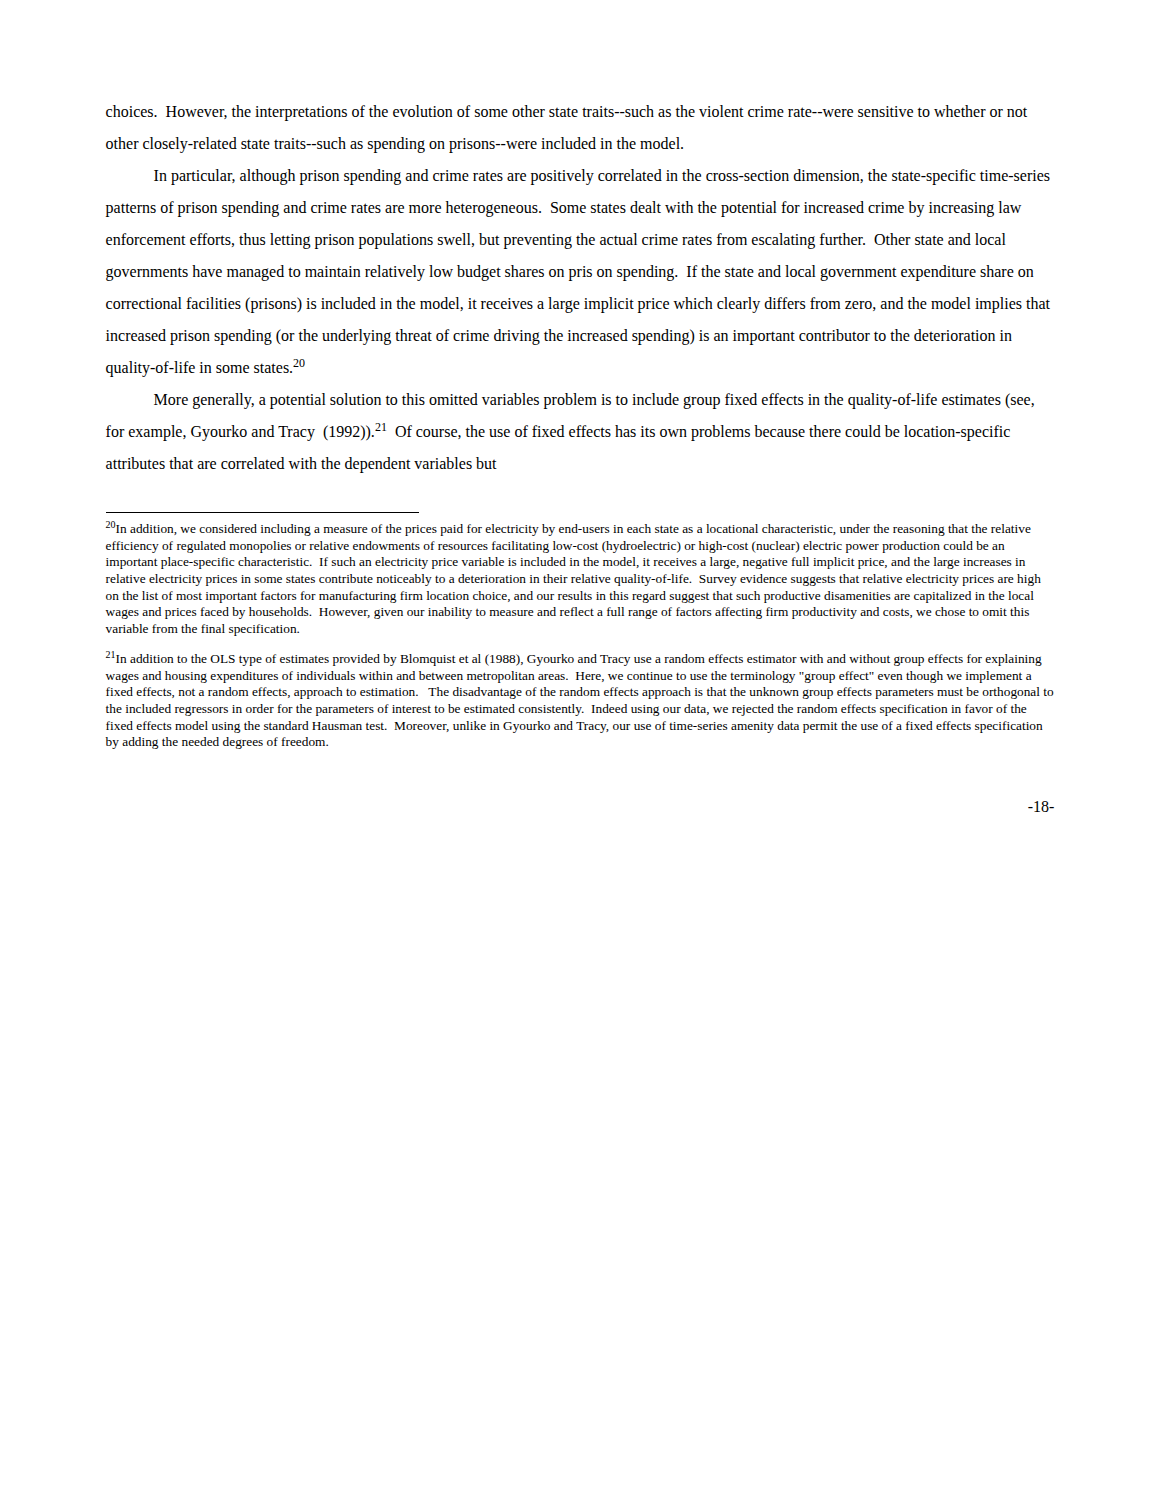choices. However, the interpretations of the evolution of some other state traits--such as the violent crime rate--were sensitive to whether or not other closely-related state traits--such as spending on prisons--were included in the model.
In particular, although prison spending and crime rates are positively correlated in the cross-section dimension, the state-specific time-series patterns of prison spending and crime rates are more heterogeneous. Some states dealt with the potential for increased crime by increasing law enforcement efforts, thus letting prison populations swell, but preventing the actual crime rates from escalating further. Other state and local governments have managed to maintain relatively low budget shares on pris on spending. If the state and local government expenditure share on correctional facilities (prisons) is included in the model, it receives a large implicit price which clearly differs from zero, and the model implies that increased prison spending (or the underlying threat of crime driving the increased spending) is an important contributor to the deterioration in quality-of-life in some states.20
More generally, a potential solution to this omitted variables problem is to include group fixed effects in the quality-of-life estimates (see, for example, Gyourko and Tracy (1992)).21 Of course, the use of fixed effects has its own problems because there could be location-specific attributes that are correlated with the dependent variables but
20In addition, we considered including a measure of the prices paid for electricity by end-users in each state as a locational characteristic, under the reasoning that the relative efficiency of regulated monopolies or relative endowments of resources facilitating low-cost (hydroelectric) or high-cost (nuclear) electric power production could be an important place-specific characteristic. If such an electricity price variable is included in the model, it receives a large, negative full implicit price, and the large increases in relative electricity prices in some states contribute noticeably to a deterioration in their relative quality-of-life. Survey evidence suggests that relative electricity prices are high on the list of most important factors for manufacturing firm location choice, and our results in this regard suggest that such productive disamenities are capitalized in the local wages and prices faced by households. However, given our inability to measure and reflect a full range of factors affecting firm productivity and costs, we chose to omit this variable from the final specification.
21In addition to the OLS type of estimates provided by Blomquist et al (1988), Gyourko and Tracy use a random effects estimator with and without group effects for explaining wages and housing expenditures of individuals within and between metropolitan areas. Here, we continue to use the terminology "group effect" even though we implement a fixed effects, not a random effects, approach to estimation. The disadvantage of the random effects approach is that the unknown group effects parameters must be orthogonal to the included regressors in order for the parameters of interest to be estimated consistently. Indeed using our data, we rejected the random effects specification in favor of the fixed effects model using the standard Hausman test. Moreover, unlike in Gyourko and Tracy, our use of time-series amenity data permit the use of a fixed effects specification by adding the needed degrees of freedom.
-18-